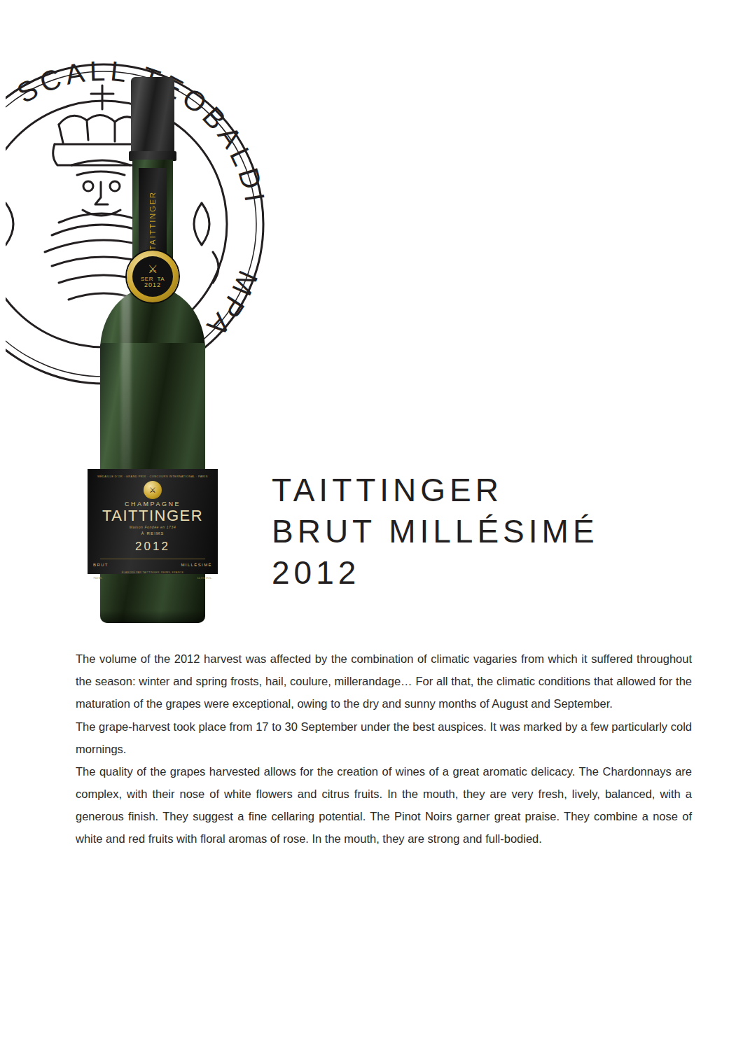TINI + SCALL TEOBALDI C MPA
TAITTINGER
⚔
SER TA
2012
MÉDAILLE D'OR · GRAND PRIX · CONCOURS INTERNATIONAL · PARIS
⚔
CHAMPAGNE
TAITTINGER
Maison Fondée en 1734
À REIMS
2012
BRUT MILLÉSIMÉ
ÉLABORÉ PAR TAITTINGER, REIMS, FRANCE
750 ML 12,5% VOL.
TAITTINGER
BRUT MILLÉSIMÉ
2012
The volume of the 2012 harvest was affected by the combination of climatic vagaries from which it suffered throughout the season: winter and spring frosts, hail, coulure, millerandage… For all that, the climatic conditions that allowed for the maturation of the grapes were exceptional, owing to the dry and sunny months of August and September.
The grape-harvest took place from 17 to 30 September under the best auspices. It was marked by a few particularly cold mornings.
The quality of the grapes harvested allows for the creation of wines of a great aromatic delicacy. The Chardonnays are complex, with their nose of white flowers and citrus fruits. In the mouth, they are very fresh, lively, balanced, with a generous finish. They suggest a fine cellaring potential. The Pinot Noirs garner great praise. They combine a nose of white and red fruits with floral aromas of rose. In the mouth, they are strong and full-bodied.